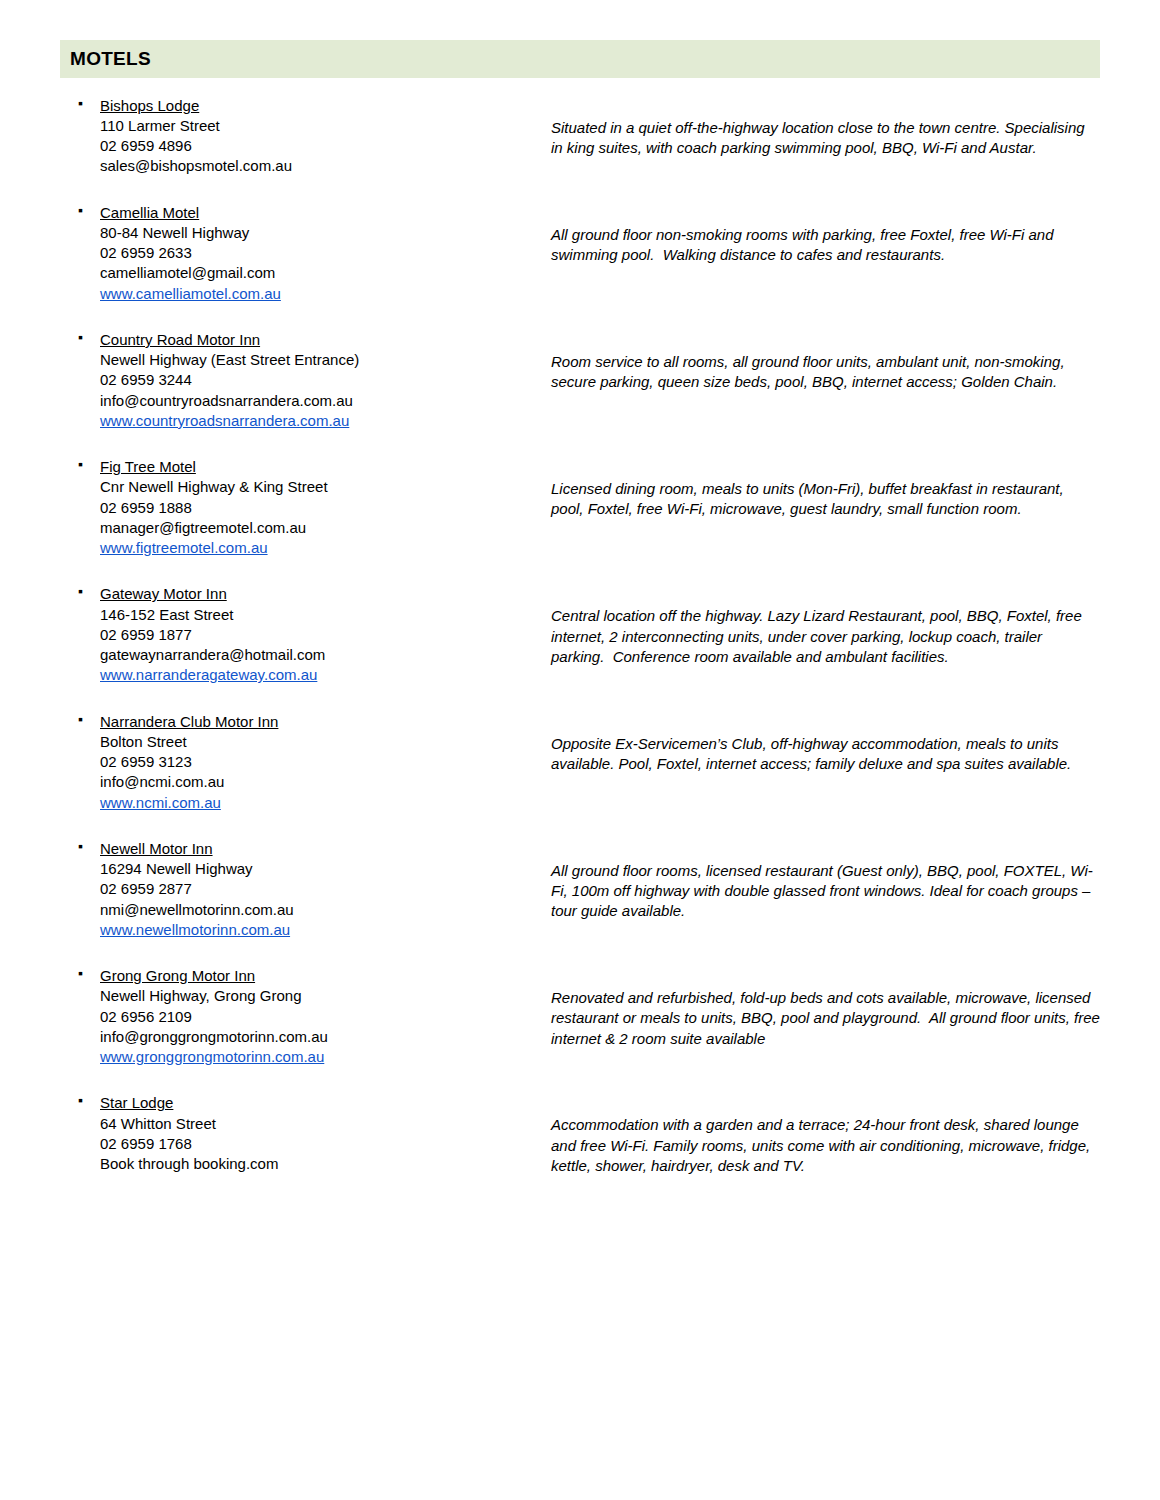MOTELS
Bishops Lodge
110 Larmer Street
02 6959 4896
sales@bishopsmotel.com.au
Situated in a quiet off-the-highway location close to the town centre. Specialising in king suites, with coach parking swimming pool, BBQ, Wi-Fi and Austar.
Camellia Motel
80-84 Newell Highway
02 6959 2633
camelliamotel@gmail.com
www.camelliamotel.com.au
All ground floor non-smoking rooms with parking, free Foxtel, free Wi-Fi and swimming pool. Walking distance to cafes and restaurants.
Country Road Motor Inn
Newell Highway (East Street Entrance)
02 6959 3244
info@countryroadsnarrandera.com.au
www.countryroadsnarrandera.com.au
Room service to all rooms, all ground floor units, ambulant unit, non-smoking, secure parking, queen size beds, pool, BBQ, internet access; Golden Chain.
Fig Tree Motel
Cnr Newell Highway & King Street
02 6959 1888
manager@figtreemotel.com.au
www.figtreemotel.com.au
Licensed dining room, meals to units (Mon-Fri), buffet breakfast in restaurant, pool, Foxtel, free Wi-Fi, microwave, guest laundry, small function room.
Gateway Motor Inn
146-152 East Street
02 6959 1877
gatewaynarrandera@hotmail.com
www.narranderagateway.com.au
Central location off the highway. Lazy Lizard Restaurant, pool, BBQ, Foxtel, free internet, 2 interconnecting units, under cover parking, lockup coach, trailer parking. Conference room available and ambulant facilities.
Narrandera Club Motor Inn
Bolton Street
02 6959 3123
info@ncmi.com.au
www.ncmi.com.au
Opposite Ex-Servicemen’s Club, off-highway accommodation, meals to units available. Pool, Foxtel, internet access; family deluxe and spa suites available.
Newell Motor Inn
16294 Newell Highway
02 6959 2877
nmi@newellmotorinn.com.au
www.newellmotorinn.com.au
All ground floor rooms, licensed restaurant (Guest only), BBQ, pool, FOXTEL, Wi-Fi, 100m off highway with double glassed front windows. Ideal for coach groups – tour guide available.
Grong Grong Motor Inn
Newell Highway, Grong Grong
02 6956 2109
info@gronggrongmotorinn.com.au
www.gronggrongmotorinn.com.au
Renovated and refurbished, fold-up beds and cots available, microwave, licensed restaurant or meals to units, BBQ, pool and playground. All ground floor units, free internet & 2 room suite available
Star Lodge
64 Whitton Street
02 6959 1768
Book through booking.com
Accommodation with a garden and a terrace; 24-hour front desk, shared lounge and free Wi-Fi. Family rooms, units come with air conditioning, microwave, fridge, kettle, shower, hairdryer, desk and TV.